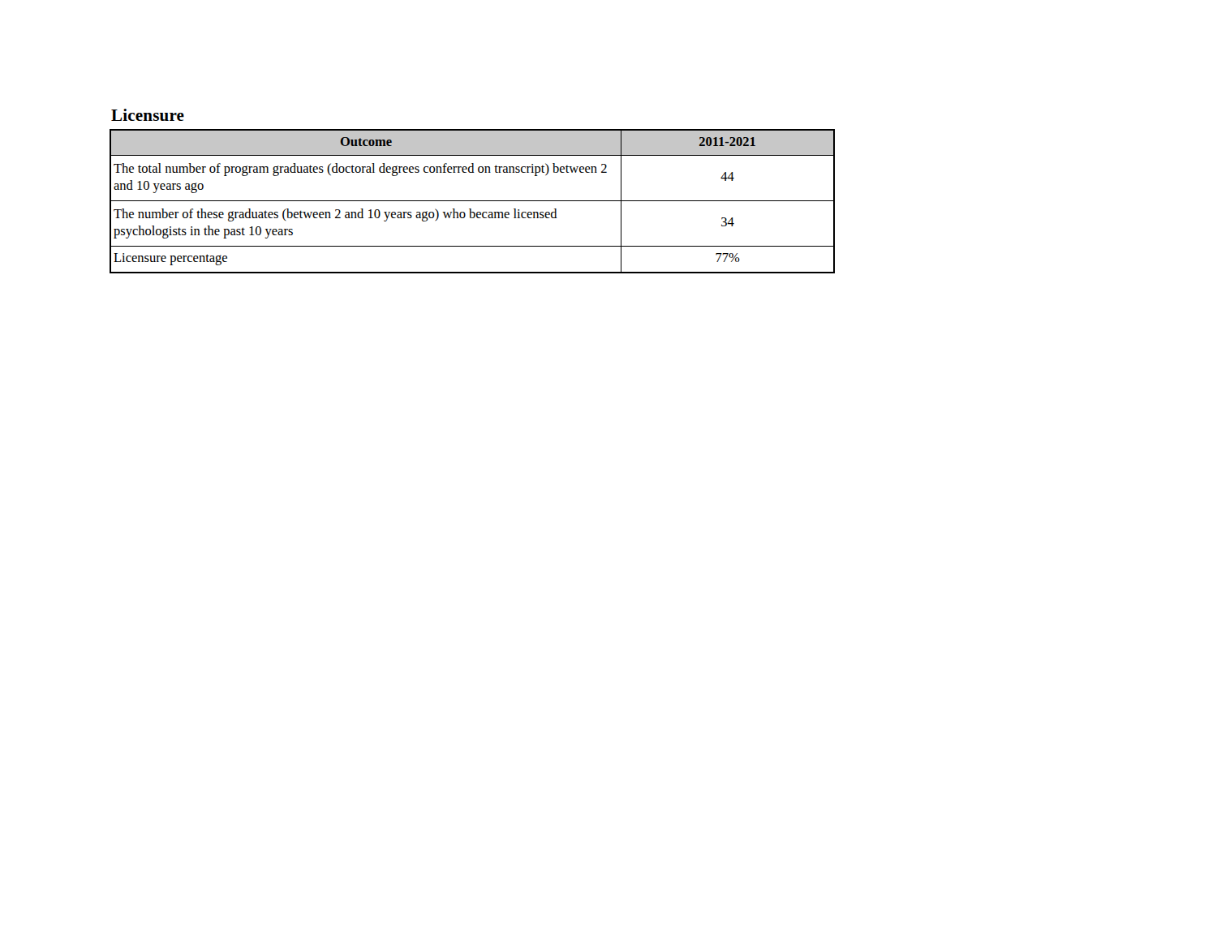Licensure
| Outcome | 2011-2021 |
| --- | --- |
| The total number of program graduates (doctoral degrees conferred on transcript) between 2 and 10 years ago | 44 |
| The number of these graduates (between 2 and 10 years ago) who became licensed psychologists in the past 10 years | 34 |
| Licensure percentage | 77% |